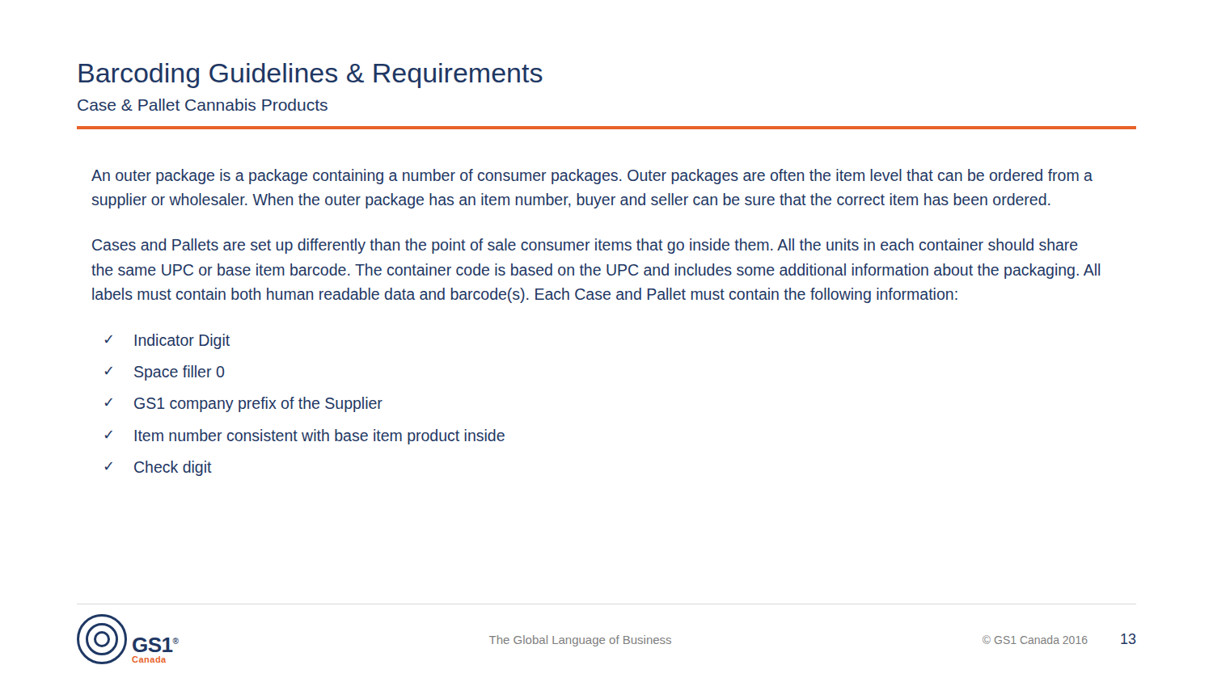Barcoding Guidelines & Requirements
Case & Pallet Cannabis Products
An outer package is a package containing a number of consumer packages. Outer packages are often the item level that can be ordered from a supplier or wholesaler. When the outer package has an item number, buyer and seller can be sure that the correct item has been ordered.
Cases and Pallets are set up differently than the point of sale consumer items that go inside them. All the units in each container should share the same UPC or base item barcode. The container code is based on the UPC and includes some additional information about the packaging. All labels must contain both human readable data and barcode(s). Each Case and Pallet must contain the following information:
Indicator Digit
Space filler 0
GS1 company prefix of the Supplier
Item number consistent with base item product inside
Check digit
GS1®
Canada
The Global Language of Business
© GS1 Canada 2016 13